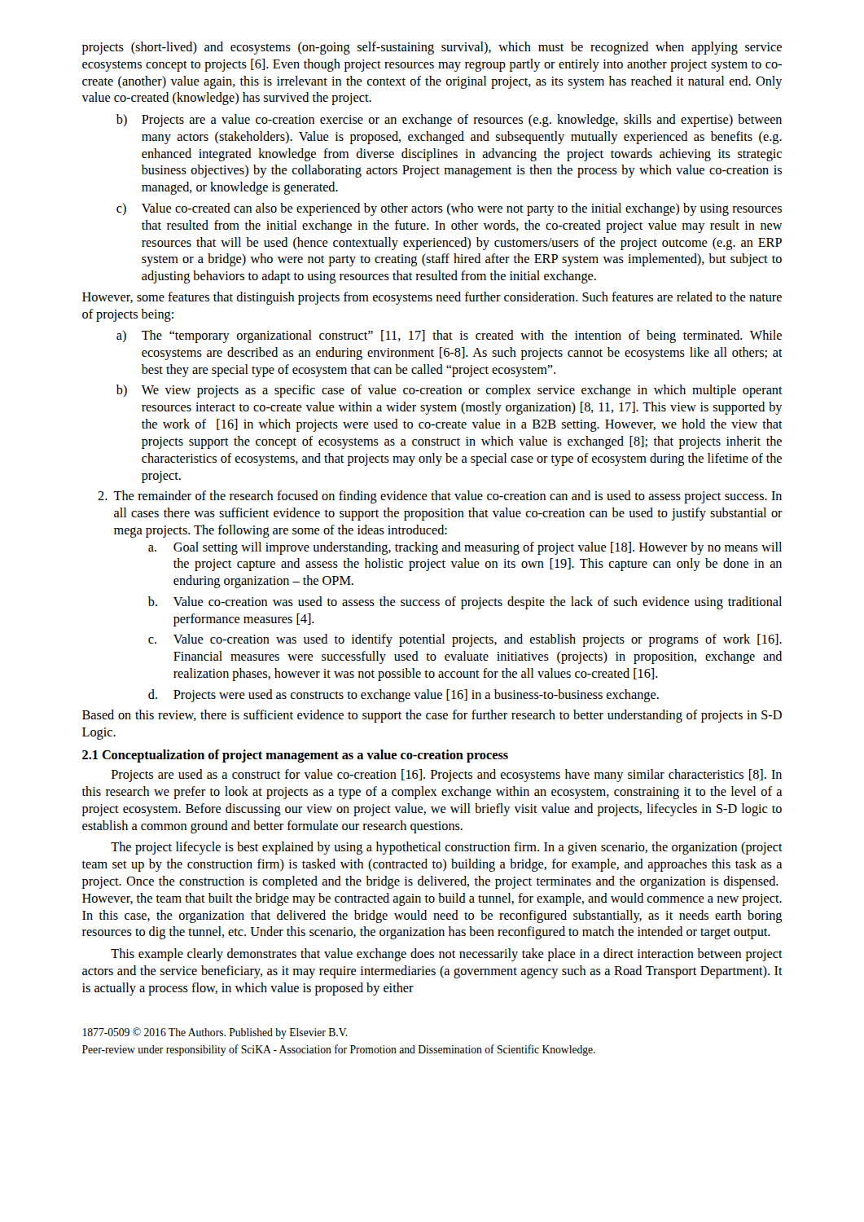projects (short-lived) and ecosystems (on-going self-sustaining survival), which must be recognized when applying service ecosystems concept to projects [6]. Even though project resources may regroup partly or entirely into another project system to co-create (another) value again, this is irrelevant in the context of the original project, as its system has reached it natural end. Only value co-created (knowledge) has survived the project.
Projects are a value co-creation exercise or an exchange of resources (e.g. knowledge, skills and expertise) between many actors (stakeholders). Value is proposed, exchanged and subsequently mutually experienced as benefits (e.g. enhanced integrated knowledge from diverse disciplines in advancing the project towards achieving its strategic business objectives) by the collaborating actors Project management is then the process by which value co-creation is managed, or knowledge is generated.
Value co-created can also be experienced by other actors (who were not party to the initial exchange) by using resources that resulted from the initial exchange in the future. In other words, the co-created project value may result in new resources that will be used (hence contextually experienced) by customers/users of the project outcome (e.g. an ERP system or a bridge) who were not party to creating (staff hired after the ERP system was implemented), but subject to adjusting behaviors to adapt to using resources that resulted from the initial exchange.
However, some features that distinguish projects from ecosystems need further consideration. Such features are related to the nature of projects being:
The “temporary organizational construct” [11, 17] that is created with the intention of being terminated. While ecosystems are described as an enduring environment [6-8]. As such projects cannot be ecosystems like all others; at best they are special type of ecosystem that can be called “project ecosystem”.
We view projects as a specific case of value co-creation or complex service exchange in which multiple operant resources interact to co-create value within a wider system (mostly organization) [8, 11, 17]. This view is supported by the work of [16] in which projects were used to co-create value in a B2B setting. However, we hold the view that projects support the concept of ecosystems as a construct in which value is exchanged [8]; that projects inherit the characteristics of ecosystems, and that projects may only be a special case or type of ecosystem during the lifetime of the project.
The remainder of the research focused on finding evidence that value co-creation can and is used to assess project success. In all cases there was sufficient evidence to support the proposition that value co-creation can be used to justify substantial or mega projects. The following are some of the ideas introduced:
Goal setting will improve understanding, tracking and measuring of project value [18]. However by no means will the project capture and assess the holistic project value on its own [19]. This capture can only be done in an enduring organization – the OPM.
Value co-creation was used to assess the success of projects despite the lack of such evidence using traditional performance measures [4].
Value co-creation was used to identify potential projects, and establish projects or programs of work [16]. Financial measures were successfully used to evaluate initiatives (projects) in proposition, exchange and realization phases, however it was not possible to account for the all values co-created [16].
Projects were used as constructs to exchange value [16] in a business-to-business exchange.
Based on this review, there is sufficient evidence to support the case for further research to better understanding of projects in S-D Logic.
2.1 Conceptualization of project management as a value co-creation process
Projects are used as a construct for value co-creation [16]. Projects and ecosystems have many similar characteristics [8]. In this research we prefer to look at projects as a type of a complex exchange within an ecosystem, constraining it to the level of a project ecosystem. Before discussing our view on project value, we will briefly visit value and projects, lifecycles in S-D logic to establish a common ground and better formulate our research questions.
The project lifecycle is best explained by using a hypothetical construction firm. In a given scenario, the organization (project team set up by the construction firm) is tasked with (contracted to) building a bridge, for example, and approaches this task as a project. Once the construction is completed and the bridge is delivered, the project terminates and the organization is dispensed. However, the team that built the bridge may be contracted again to build a tunnel, for example, and would commence a new project. In this case, the organization that delivered the bridge would need to be reconfigured substantially, as it needs earth boring resources to dig the tunnel, etc. Under this scenario, the organization has been reconfigured to match the intended or target output.
This example clearly demonstrates that value exchange does not necessarily take place in a direct interaction between project actors and the service beneficiary, as it may require intermediaries (a government agency such as a Road Transport Department). It is actually a process flow, in which value is proposed by either
1877-0509 © 2016 The Authors. Published by Elsevier B.V.
Peer-review under responsibility of SciKA - Association for Promotion and Dissemination of Scientific Knowledge.